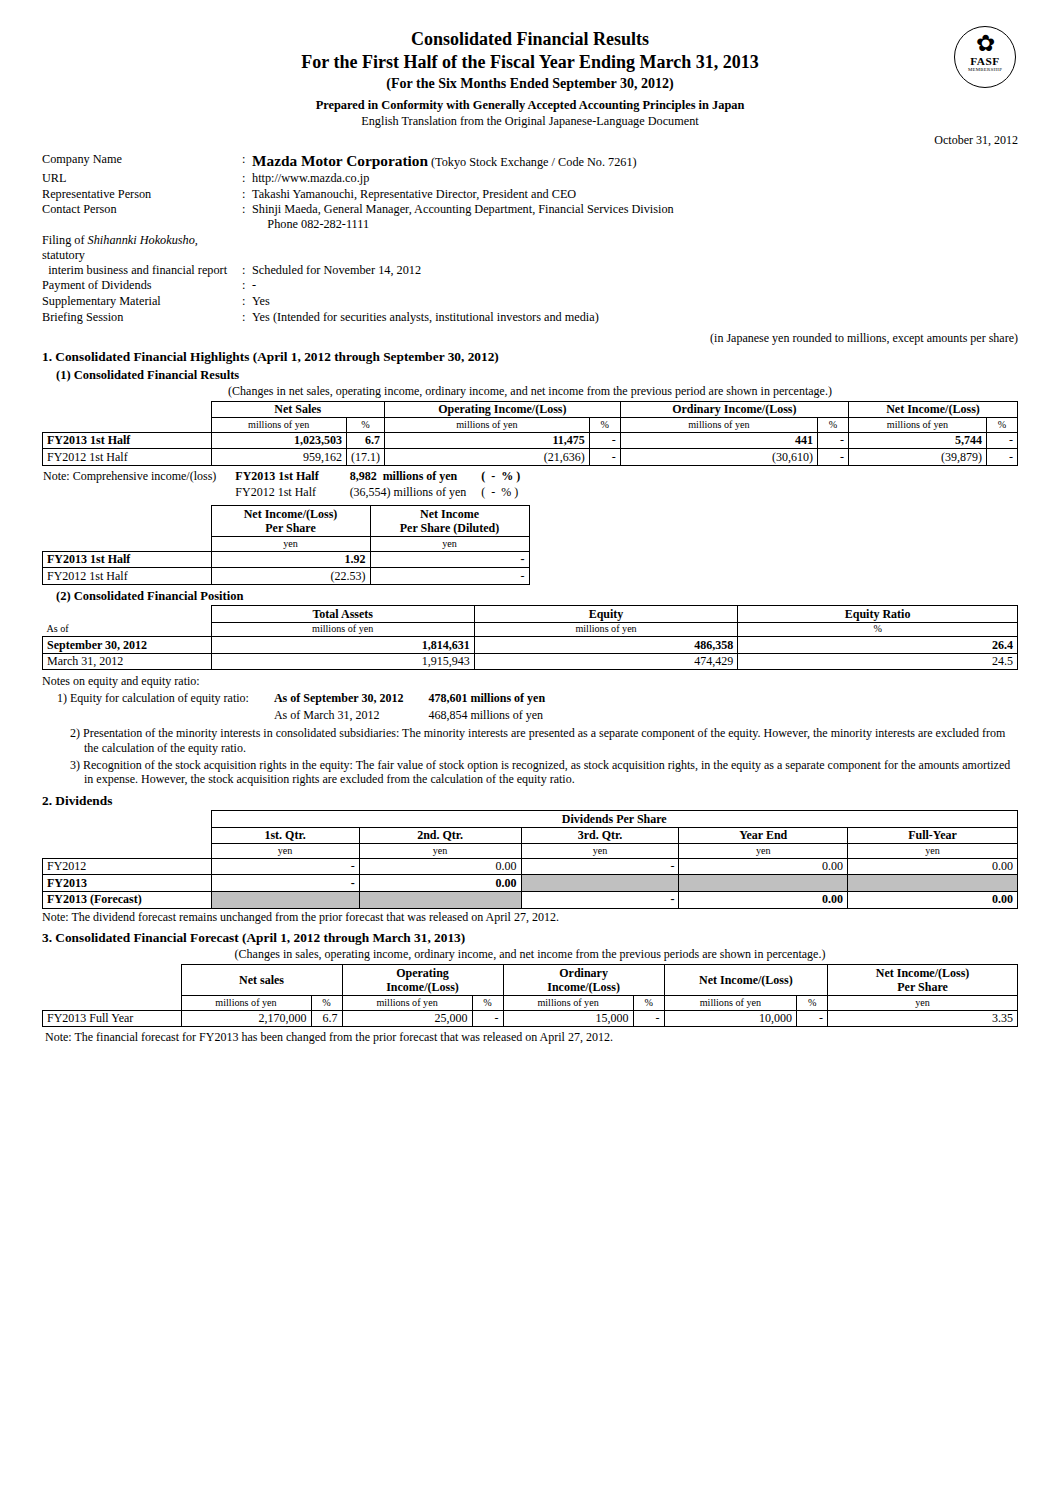✿ FASF MEMBERSHIP
Consolidated Financial ResultsFor the First Half of the Fiscal Year Ending March 31, 2013
(For the Six Months Ended September 30, 2012)
Prepared in Conformity with Generally Accepted Accounting Principles in Japan
English Translation from the Original Japanese-Language Document
October 31, 2012
| Company Name | : | Mazda Motor Corporation (Tokyo Stock Exchange / Code No. 7261) |
| URL | : | http://www.mazda.co.jp |
| Representative Person | : | Takashi Yamanouchi, Representative Director, President and CEO |
| Contact Person | : | Shinji Maeda, General Manager, Accounting Department, Financial Services Division Phone 082-282-1111 |
| Filing of Shihannki Hokokusho, statutory interim business and financial report | : | Scheduled for November 14, 2012 |
| Payment of Dividends | : | - |
| Supplementary Material | : | Yes |
| Briefing Session | : | Yes (Intended for securities analysts, institutional investors and media) |
(in Japanese yen rounded to millions, except amounts per share)
1. Consolidated Financial Highlights (April 1, 2012 through September 30, 2012)
(1) Consolidated Financial Results
(Changes in net sales, operating income, ordinary income, and net income from the previous period are shown in percentage.)
| | Net Sales | Operating Income/(Loss) | Ordinary Income/(Loss) | Net Income/(Loss) |
| | millions of yen | % | millions of yen | % | millions of yen | % | millions of yen | % |
| FY2013 1st Half | 1,023,503 | 6.7 | 11,475 | - | 441 | - | 5,744 | - |
| FY2012 1st Half | 959,162 | (17.1) | (21,636) | - | (30,610) | - | (39,879) | - |
| Note: Comprehensive income/(loss) | FY2013 1st Half | 8,982 millions of yen | ( - % ) |
| | FY2012 1st Half | (36,554) millions of yen | ( - % ) |
| | Net Income/(Loss) Per Share | Net Income Per Share (Diluted) |
| | yen | yen |
| FY2013 1st Half | 1.92 | - |
| FY2012 1st Half | (22.53) | - |
(2) Consolidated Financial Position
| | Total Assets | Equity | Equity Ratio |
| As of | millions of yen | millions of yen | % |
| September 30, 2012 | 1,814,631 | 486,358 | 26.4 |
| March 31, 2012 | 1,915,943 | 474,429 | 24.5 |
Notes on equity and equity ratio:
| 1) Equity for calculation of equity ratio: | As of September 30, 2012 | 478,601 millions of yen |
| | As of March 31, 2012 | 468,854 millions of yen |
2) Presentation of the minority interests in consolidated subsidiaries: The minority interests are presented as a separate component of the equity. However, the minority interests are excluded from the calculation of the equity ratio.
3) Recognition of the stock acquisition rights in the equity: The fair value of stock option is recognized, as stock acquisition rights, in the equity as a separate component for the amounts amortized in expense. However, the stock acquisition rights are excluded from the calculation of the equity ratio.
2. Dividends
| | Dividends Per Share |
| | 1st. Qtr. | 2nd. Qtr. | 3rd. Qtr. | Year End | Full-Year |
| | yen | yen | yen | yen | yen |
| FY2012 | - | 0.00 | - | 0.00 | 0.00 |
| FY2013 | - | 0.00 | | | |
| FY2013 (Forecast) | | | - | 0.00 | 0.00 |
Note: The dividend forecast remains unchanged from the prior forecast that was released on April 27, 2012.
3. Consolidated Financial Forecast (April 1, 2012 through March 31, 2013)
(Changes in sales, operating income, ordinary income, and net income from the previous periods are shown in percentage.)
| | Net sales | Operating Income/(Loss) | Ordinary Income/(Loss) | Net Income/(Loss) | Net Income/(Loss) Per Share |
| | millions of yen | % | millions of yen | % | millions of yen | % | millions of yen | % | yen |
| FY2013 Full Year | 2,170,000 | 6.7 | 25,000 | - | 15,000 | - | 10,000 | - | 3.35 |
Note: The financial forecast for FY2013 has been changed from the prior forecast that was released on April 27, 2012.